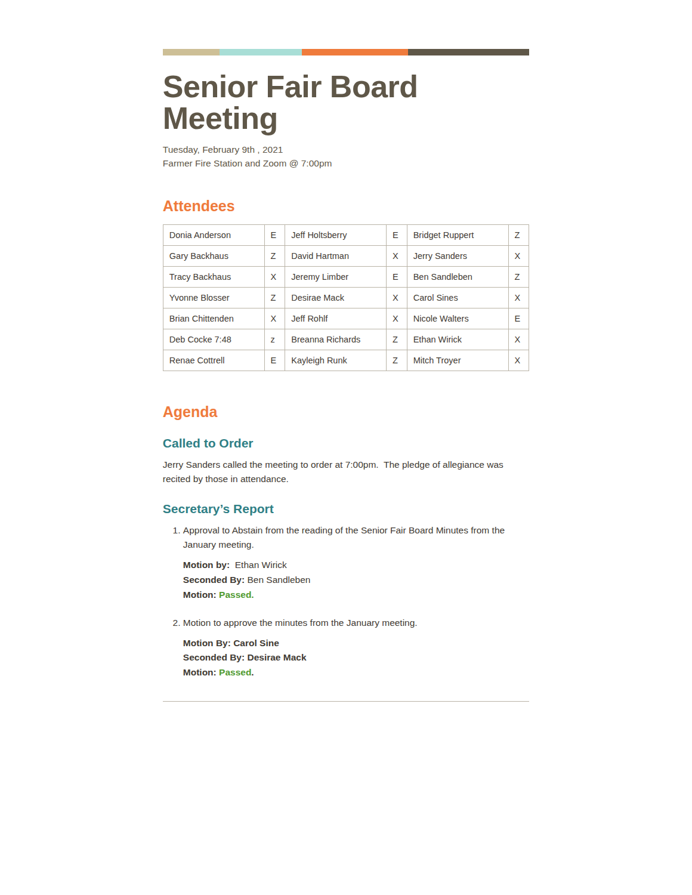Senior Fair Board Meeting
Tuesday, February 9th , 2021
Farmer Fire Station and Zoom @ 7:00pm
Attendees
| Donia Anderson | E | Jeff Holtsberry | E | Bridget Ruppert | Z |
| Gary Backhaus | Z | David Hartman | X | Jerry Sanders | X |
| Tracy Backhaus | X | Jeremy Limber | E | Ben Sandleben | Z |
| Yvonne Blosser | Z | Desirae Mack | X | Carol Sines | X |
| Brian Chittenden | X | Jeff Rohlf | X | Nicole Walters | E |
| Deb Cocke 7:48 | z | Breanna Richards | Z | Ethan Wirick | X |
| Renae Cottrell | E | Kayleigh Runk | Z | Mitch Troyer | X |
Agenda
Called to Order
Jerry Sanders called the meeting to order at 7:00pm. The pledge of allegiance was recited by those in attendance.
Secretary’s Report
Approval to Abstain from the reading of the Senior Fair Board Minutes from the January meeting.
Motion by: Ethan Wirick
Seconded By: Ben Sandleben
Motion: Passed.
Motion to approve the minutes from the January meeting.
Motion By: Carol Sine
Seconded By: Desirae Mack
Motion: Passed.